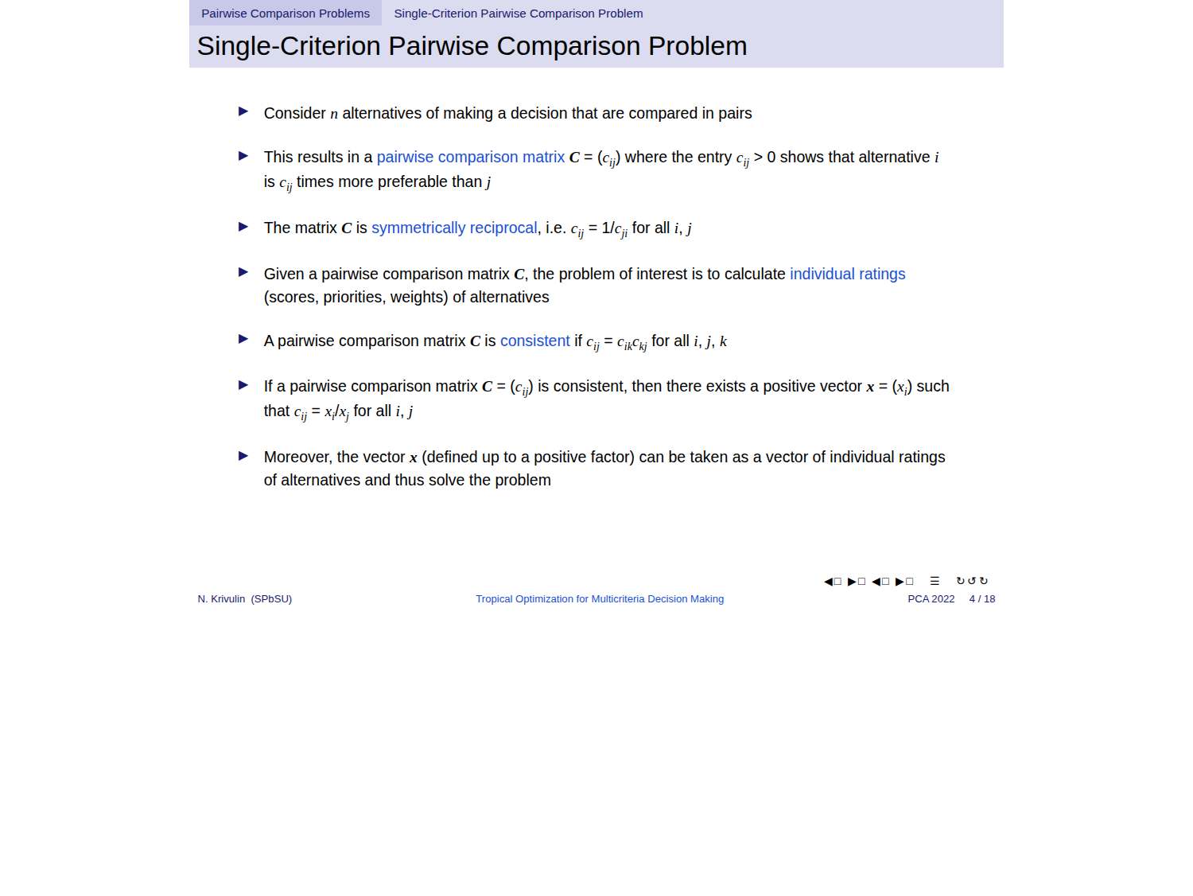Pairwise Comparison Problems
Single-Criterion Pairwise Comparison Problem
Single-Criterion Pairwise Comparison Problem
Consider n alternatives of making a decision that are compared in pairs
This results in a pairwise comparison matrix C = (cij) where the entry cij > 0 shows that alternative i is cij times more preferable than j
The matrix C is symmetrically reciprocal, i.e. cij = 1/cji for all i, j
Given a pairwise comparison matrix C, the problem of interest is to calculate individual ratings (scores, priorities, weights) of alternatives
A pairwise comparison matrix C is consistent if cij = cikckj for all i, j, k
If a pairwise comparison matrix C = (cij) is consistent, then there exists a positive vector x = (xi) such that cij = xi/xj for all i, j
Moreover, the vector x (defined up to a positive factor) can be taken as a vector of individual ratings of alternatives and thus solve the problem
◀□ ▶□ ◀□ ▶□ ☰ ↻↺↻
N. Krivulin (SPbSU)
Tropical Optimization for Multicriteria Decision Making
PCA 2022 4 / 18